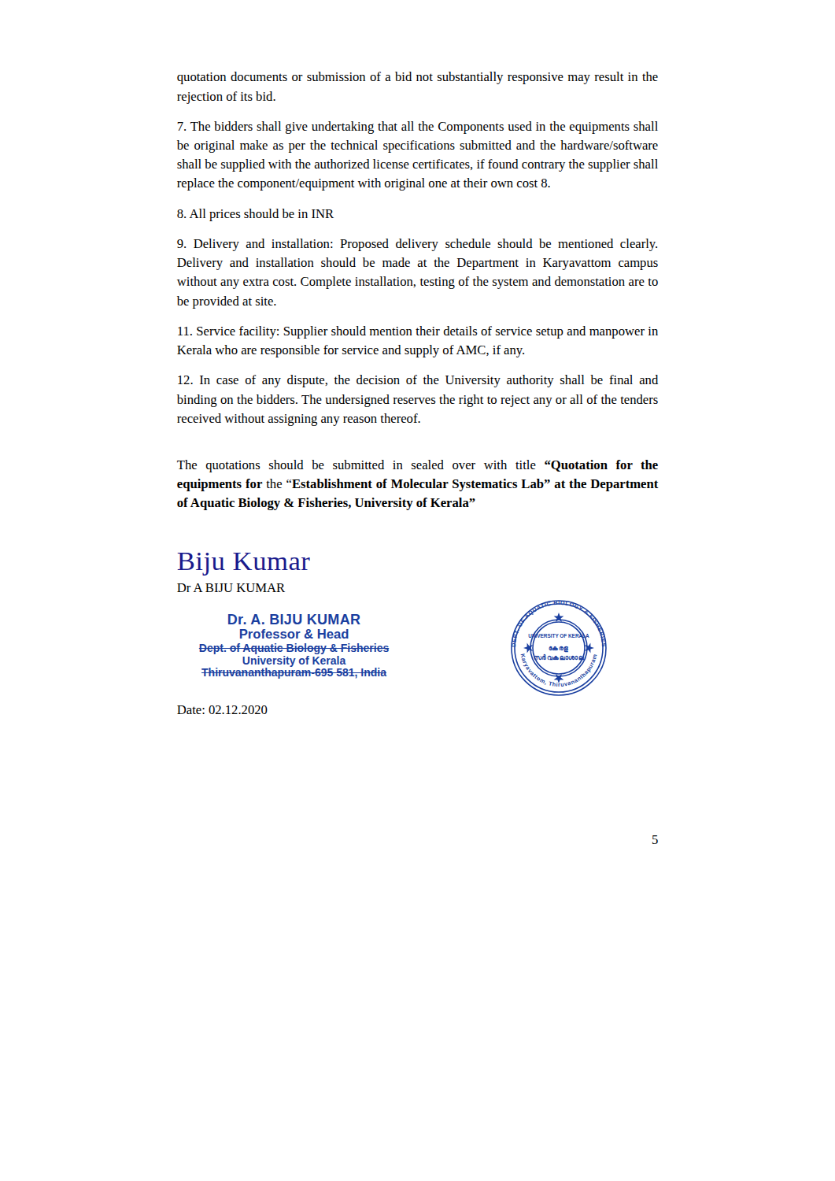quotation documents or submission of a bid not substantially responsive may result in the rejection of its bid.
7. The bidders shall give undertaking that all the Components used in the equipments shall be original make as per the technical specifications submitted and the hardware/software shall be supplied with the authorized license certificates, if found contrary the supplier shall replace the component/equipment with original one at their own cost 8.
8. All prices should be in INR
9. Delivery and installation: Proposed delivery schedule should be mentioned clearly. Delivery and installation should be made at the Department in Karyavattom campus without any extra cost. Complete installation, testing of the system and demonstation are to be provided at site.
11. Service facility: Supplier should mention their details of service setup and manpower in Kerala who are responsible for service and supply of AMC, if any.
12. In case of any dispute, the decision of the University authority shall be final and binding on the bidders. The undersigned reserves the right to reject any or all of the tenders received without assigning any reason thereof.
The quotations should be submitted in sealed over with title “Quotation for the equipments for the “Establishment of Molecular Systematics Lab” at the Department of Aquatic Biology & Fisheries, University of Kerala”
DEPT. OF AQUATIC BIOLOGY & FISHERIES Karyavattom, Thiruvananthapuram UNIVERSITY OF KERALA കേരള സർവകലാശാല
Biju Kumar
Dr A BIJU KUMAR
Dr. A. BIJU KUMAR
Professor & Head
Dept. of Aquatic Biology & Fisheries
University of Kerala
Thiruvananthapuram-695 581, India
Date: 02.12.2020
5